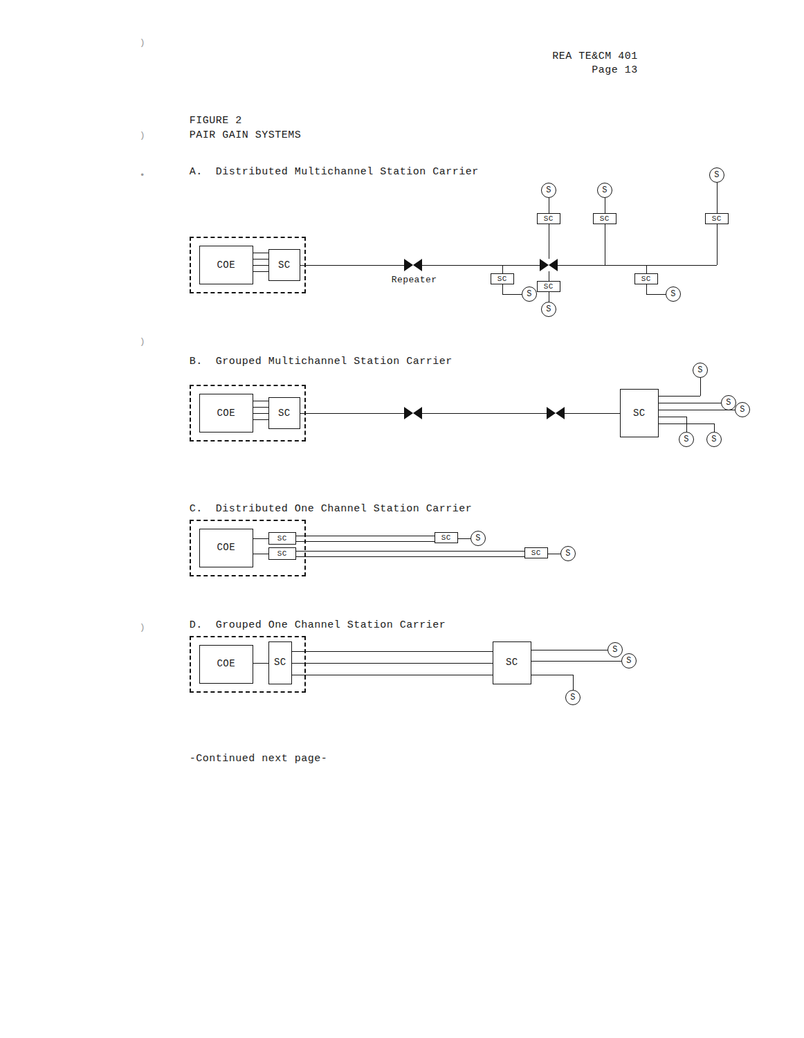)
)
•
)
)
REA TE&CM 401
Page 13
FIGURE 2
PAIR GAIN SYSTEMS
A. Distributed Multichannel Station Carrier
COE
SC
Repeater
SC
S
SC
S
SC
S
SC
S
SC
S
SC
S
B. Grouped Multichannel Station Carrier
COE
SC
SC
S
S
S
S
S
C. Distributed One Channel Station Carrier
COE
SC
SC
SC
S
SC
S
D. Grouped One Channel Station Carrier
COE
SC
SC
S
S
S
-Continued next page-